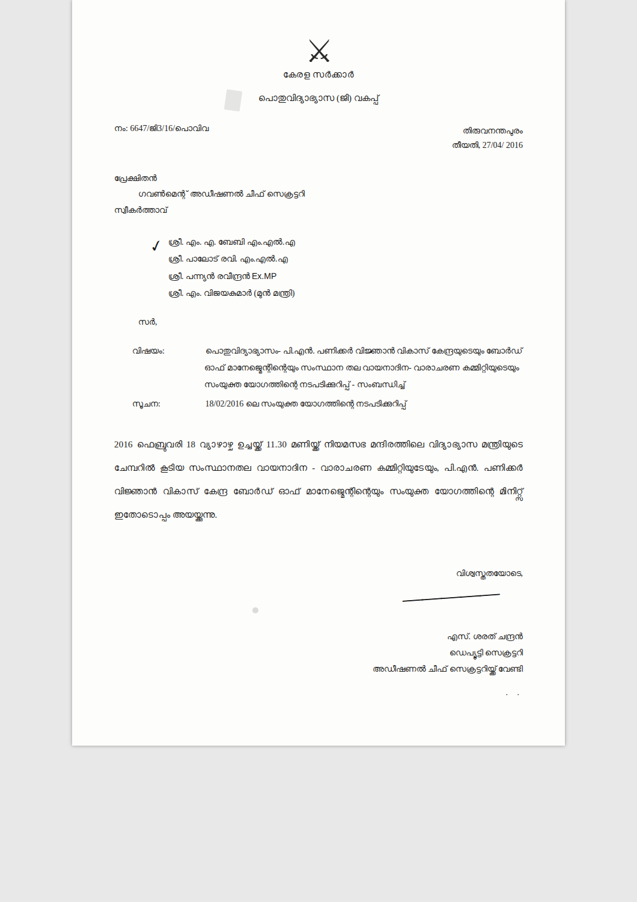⚔
കേരള സർക്കാർ
പൊതുവിദ്യാഭ്യാസ (ജി) വകപ്പ്
നം: 6647/ജി3/16/പൊവിവ
തിരുവനന്തപുരം
തീയതി, 27/04/ 2016
പ്രേക്ഷിതൻ
ഗവൺമെന്റ് അഡീഷണൽ ചീഫ് സെക്രട്ടറി
സ്വീകർത്താവ്
✓ ശ്രീ. എം. എ. ബേബി എം.എൽ.എ
ശ്രീ. പാലോട് രവി. എം.എൽ.എ
ശ്രീ. പന്ന്യൻ രവീന്ദ്രൻ Ex.MP
ശ്രീ. എം. വിജയകുമാർ (മുൻ മന്ത്രി)
സർ,
വിഷയം: പൊതുവിദ്യാഭ്യാസം- പി.എൻ. പണിക്കർ വിജ്ഞാൻ വികാസ് കേന്ദ്രയുടെയും ബോർഡ് ഓഫ് മാനേജ്മെന്റിന്റെയും സംസ്ഥാന തല വായനാദിന- വാരാചരണ കമ്മിറ്റിയുടെയും സംയുക്ത യോഗത്തിന്റെ നടപടിക്കുറിപ്പ് - സംബന്ധിച്ച്
സൂചന: 18/02/2016 ലെ സംയുക്ത യോഗത്തിന്റെ നടപടിക്കുറിപ്പ്
2016 ഫെബ്രുവരി 18 വ്യാഴാഴ്ച ഉച്ചയ്ക്ക് 11.30 മണിയ്ക്ക് നിയമസഭ മന്ദിരത്തിലെ വിദ്യാഭ്യാസ മന്ത്രിയുടെ ചേമ്പറിൽ കൂടിയ സംസ്ഥാനതല വായനാദിന - വാരാചരണ കമ്മിറ്റിയുടേയും, പി.എൻ. പണിക്കർ വിജ്ഞാൻ വികാസ് കേന്ദ്ര ബോർഡ് ഓഫ് മാനേജ്മെന്റിന്റെയും സംയുക്ത യോഗത്തിന്റെ മിനിറ്റ്സ് ഇതോടൊപ്പം അയയ്ക്കുന്നു.
വിശ്വസ്തതയോടെ,
—————
എസ്. ശരത് ചന്ദ്രൻ
ഡെപ്യൂട്ടി സെക്രട്ടറി
അഡീഷണൽ ചീഫ് സെക്രട്ടറിയ്ക്ക് വേണ്ടി
. .